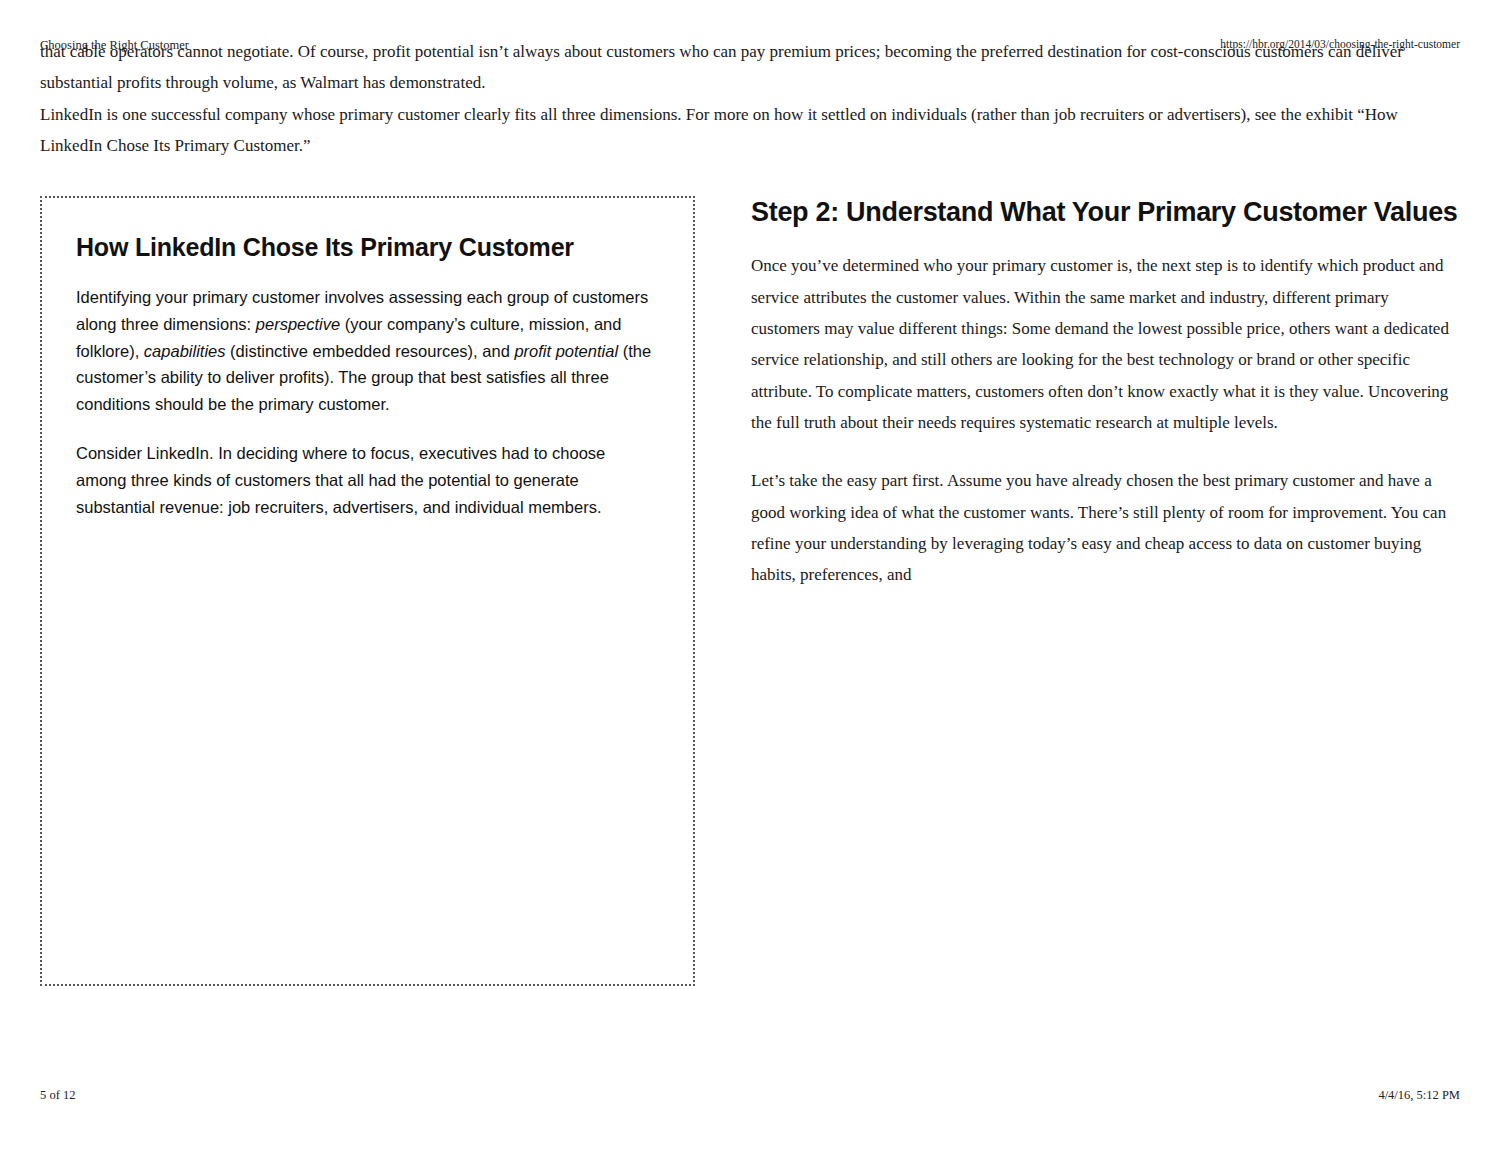Choosing the Right Customer https://hbr.org/2014/03/choosing-the-right-customer
that cable operators cannot negotiate. Of course, profit potential isn’t always about customers who can pay premium prices; becoming the preferred destination for cost-conscious customers can deliver substantial profits through volume, as Walmart has demonstrated.
LinkedIn is one successful company whose primary customer clearly fits all three dimensions. For more on how it settled on individuals (rather than job recruiters or advertisers), see the exhibit “How LinkedIn Chose Its Primary Customer.”
How LinkedIn Chose Its Primary Customer
Identifying your primary customer involves assessing each group of customers along three dimensions: perspective (your company’s culture, mission, and folklore), capabilities (distinctive embedded resources), and profit potential (the customer’s ability to deliver profits). The group that best satisfies all three conditions should be the primary customer.
Consider LinkedIn. In deciding where to focus, executives had to choose among three kinds of customers that all had the potential to generate substantial revenue: job recruiters, advertisers, and individual members.
Step 2: Understand What Your Primary Customer Values
Once you’ve determined who your primary customer is, the next step is to identify which product and service attributes the customer values. Within the same market and industry, different primary customers may value different things: Some demand the lowest possible price, others want a dedicated service relationship, and still others are looking for the best technology or brand or other specific attribute. To complicate matters, customers often don’t know exactly what it is they value. Uncovering the full truth about their needs requires systematic research at multiple levels.
Let’s take the easy part first. Assume you have already chosen the best primary customer and have a good working idea of what the customer wants. There’s still plenty of room for improvement. You can refine your understanding by leveraging today’s easy and cheap access to data on customer buying habits, preferences, and
5 of 12 4/4/16, 5:12 PM